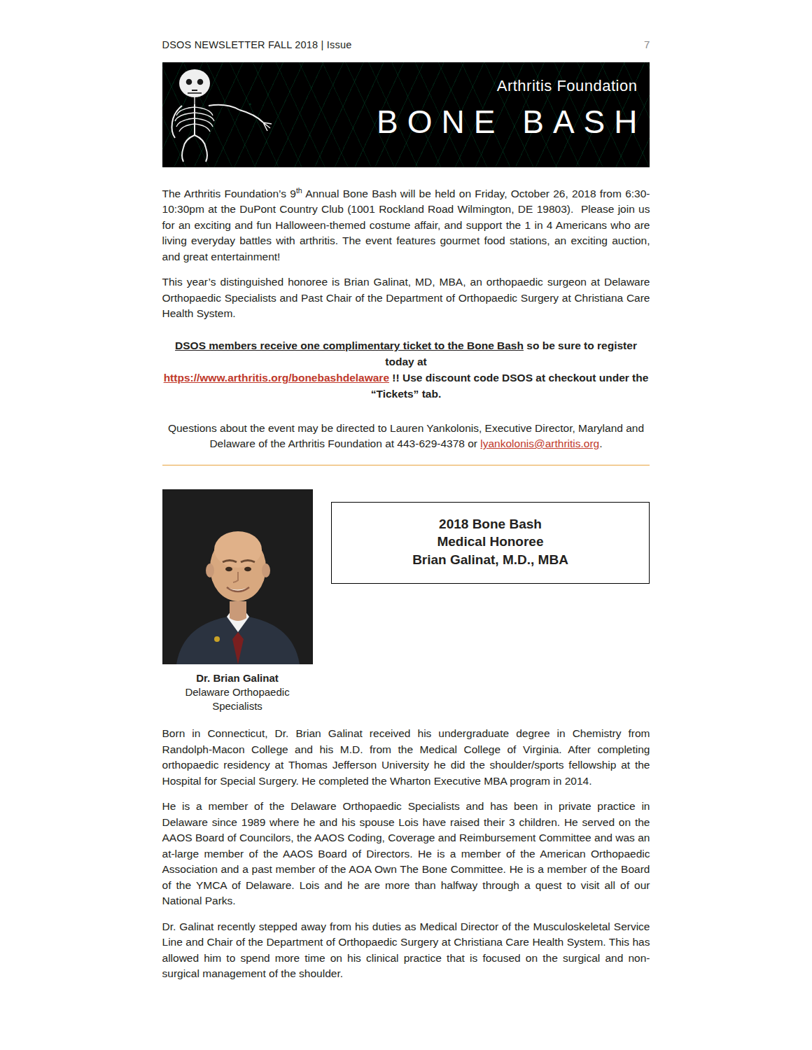DSOS NEWSLETTER FALL 2018 | Issue
7
Arthritis Foundation
BONE BASH
The Arthritis Foundation’s 9th Annual Bone Bash will be held on Friday, October 26, 2018 from 6:30-10:30pm at the DuPont Country Club (1001 Rockland Road Wilmington, DE 19803). Please join us for an exciting and fun Halloween-themed costume affair, and support the 1 in 4 Americans who are living everyday battles with arthritis. The event features gourmet food stations, an exciting auction, and great entertainment!
This year’s distinguished honoree is Brian Galinat, MD, MBA, an orthopaedic surgeon at Delaware Orthopaedic Specialists and Past Chair of the Department of Orthopaedic Surgery at Christiana Care Health System.
DSOS members receive one complimentary ticket to the Bone Bash so be sure to register today at https://www.arthritis.org/bonebashdelaware !! Use discount code DSOS at checkout under the “Tickets” tab.
Questions about the event may be directed to Lauren Yankolonis, Executive Director, Maryland and Delaware of the Arthritis Foundation at 443-629-4378 or lyankolonis@arthritis.org.
Dr. Brian Galinat
Delaware Orthopaedic Specialists
2018 Bone Bash
Medical Honoree
Brian Galinat, M.D., MBA
Born in Connecticut, Dr. Brian Galinat received his undergraduate degree in Chemistry from Randolph-Macon College and his M.D. from the Medical College of Virginia. After completing orthopaedic residency at Thomas Jefferson University he did the shoulder/sports fellowship at the Hospital for Special Surgery. He completed the Wharton Executive MBA program in 2014.
He is a member of the Delaware Orthopaedic Specialists and has been in private practice in Delaware since 1989 where he and his spouse Lois have raised their 3 children. He served on the AAOS Board of Councilors, the AAOS Coding, Coverage and Reimbursement Committee and was an at-large member of the AAOS Board of Directors. He is a member of the American Orthopaedic Association and a past member of the AOA Own The Bone Committee. He is a member of the Board of the YMCA of Delaware. Lois and he are more than halfway through a quest to visit all of our National Parks.
Dr. Galinat recently stepped away from his duties as Medical Director of the Musculoskeletal Service Line and Chair of the Department of Orthopaedic Surgery at Christiana Care Health System. This has allowed him to spend more time on his clinical practice that is focused on the surgical and non-surgical management of the shoulder.